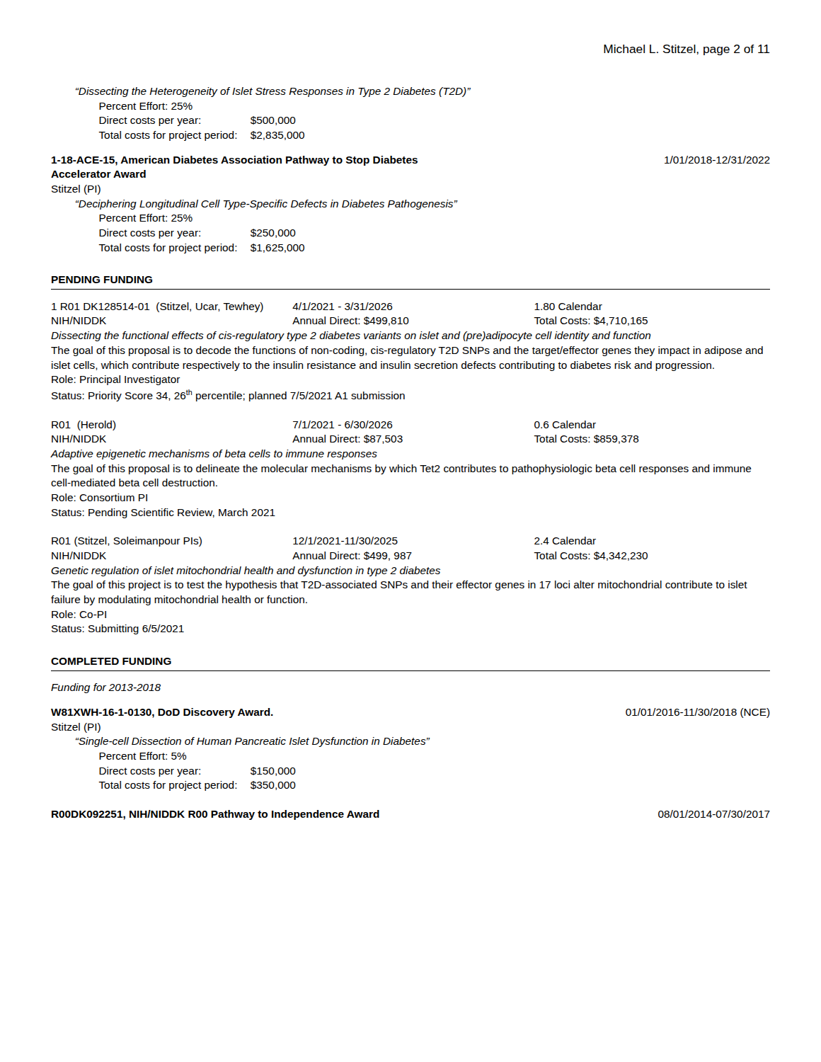Michael L. Stitzel, page 2 of 11
“Dissecting the Heterogeneity of Islet Stress Responses in Type 2 Diabetes (T2D)”
| Percent Effort: 25% | |
| Direct costs per year: | $500,000 |
| Total costs for project period: | $2,835,000 |
1-18-ACE-15, American Diabetes Association Pathway to Stop Diabetes
1/01/2018-12/31/2022
Accelerator Award
Stitzel (PI)
“Deciphering Longitudinal Cell Type-Specific Defects in Diabetes Pathogenesis”
| Percent Effort: 25% | |
| Direct costs per year: | $250,000 |
| Total costs for project period: | $1,625,000 |
PENDING FUNDING
1 R01 DK128514-01 (Stitzel, Ucar, Tewhey)
4/1/2021 - 3/31/2026
1.80 Calendar
NIH/NIDDK
Annual Direct: $499,810
Total Costs: $4,710,165
Dissecting the functional effects of cis-regulatory type 2 diabetes variants on islet and (pre)adipocyte cell identity and function
The goal of this proposal is to decode the functions of non-coding, cis-regulatory T2D SNPs and the target/effector genes they impact in adipose and islet cells, which contribute respectively to the insulin resistance and insulin secretion defects contributing to diabetes risk and progression.
Role: Principal Investigator
Status: Priority Score 34, 26th percentile; planned 7/5/2021 A1 submission
R01 (Herold)
7/1/2021 - 6/30/2026
0.6 Calendar
NIH/NIDDK
Annual Direct: $87,503
Total Costs: $859,378
Adaptive epigenetic mechanisms of beta cells to immune responses
The goal of this proposal is to delineate the molecular mechanisms by which Tet2 contributes to pathophysiologic beta cell responses and immune cell-mediated beta cell destruction.
Role: Consortium PI
Status: Pending Scientific Review, March 2021
R01 (Stitzel, Soleimanpour PIs)
12/1/2021-11/30/2025
2.4 Calendar
NIH/NIDDK
Annual Direct: $499, 987
Total Costs: $4,342,230
Genetic regulation of islet mitochondrial health and dysfunction in type 2 diabetes
The goal of this project is to test the hypothesis that T2D-associated SNPs and their effector genes in 17 loci alter mitochondrial contribute to islet failure by modulating mitochondrial health or function.
Role: Co-PI
Status: Submitting 6/5/2021
COMPLETED FUNDING
Funding for 2013-2018
W81XWH-16-1-0130, DoD Discovery Award.
01/01/2016-11/30/2018 (NCE)
Stitzel (PI)
“Single-cell Dissection of Human Pancreatic Islet Dysfunction in Diabetes”
| Percent Effort: 5% | |
| Direct costs per year: | $150,000 |
| Total costs for project period: | $350,000 |
R00DK092251, NIH/NIDDK R00 Pathway to Independence Award
08/01/2014-07/30/2017